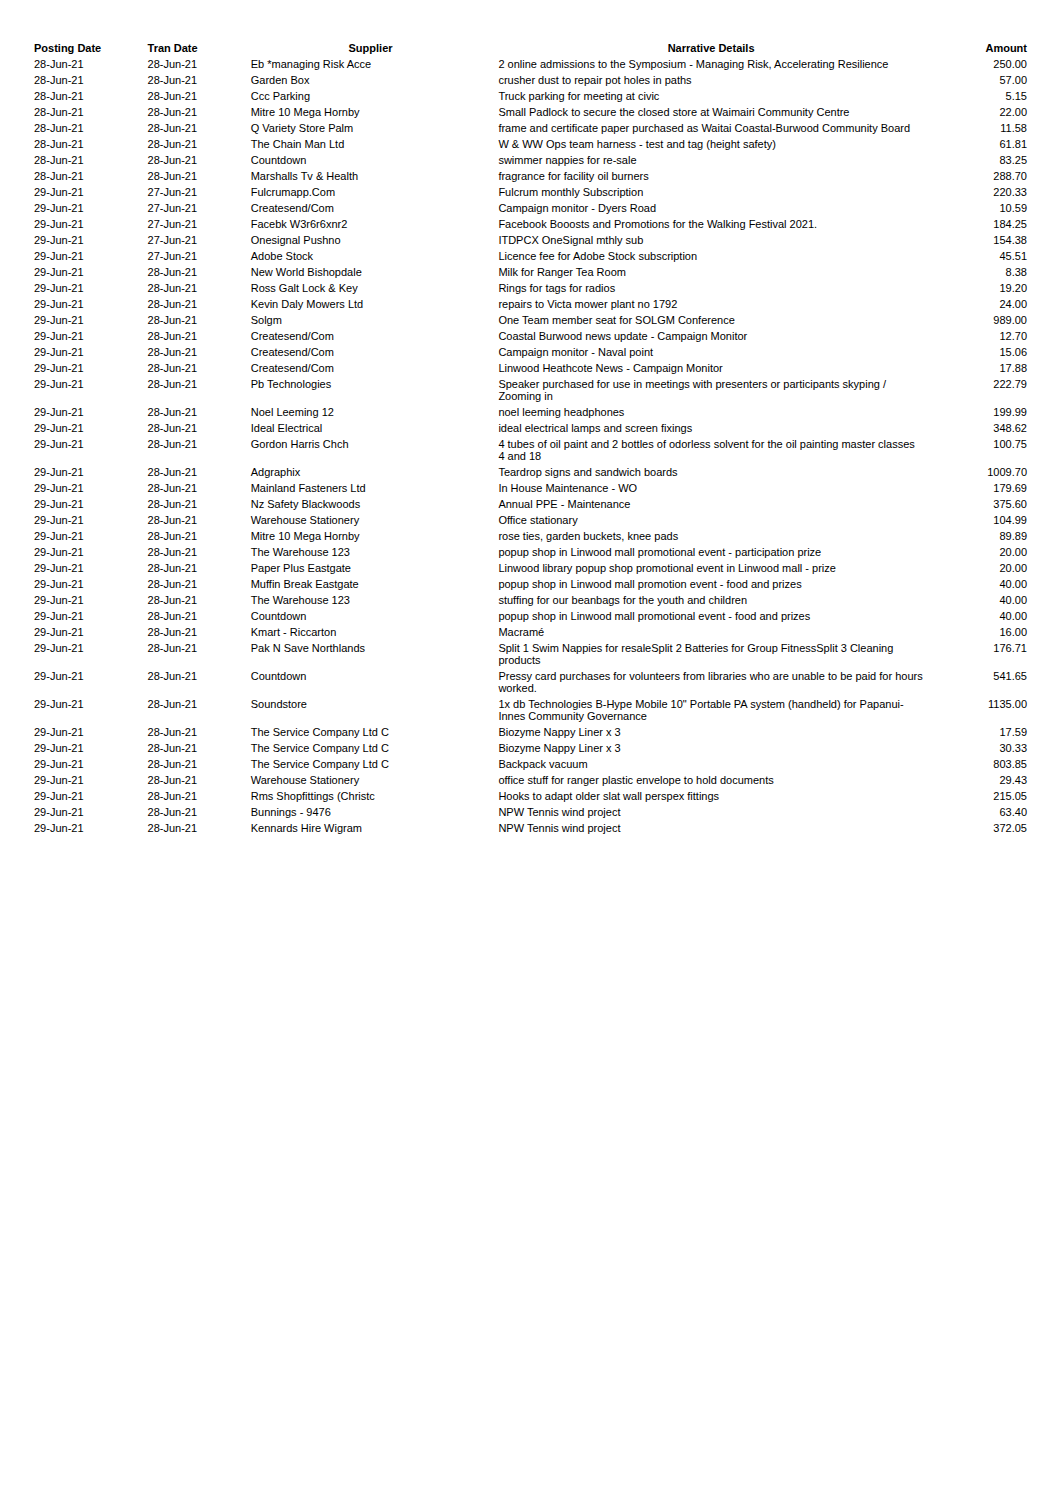| Posting Date | Tran Date | Supplier | Narrative Details | Amount |
| --- | --- | --- | --- | --- |
| 28-Jun-21 | 28-Jun-21 | Eb *managing Risk Acce | 2 online admissions to the Symposium - Managing Risk, Accelerating Resilience | 250.00 |
| 28-Jun-21 | 28-Jun-21 | Garden Box | crusher dust to repair pot holes in paths | 57.00 |
| 28-Jun-21 | 28-Jun-21 | Ccc Parking | Truck parking for meeting at civic | 5.15 |
| 28-Jun-21 | 28-Jun-21 | Mitre 10 Mega Hornby | Small Padlock to secure the closed store at Waimairi Community Centre | 22.00 |
| 28-Jun-21 | 28-Jun-21 | Q Variety Store Palm | frame and certificate paper purchased as Waitai Coastal-Burwood Community Board | 11.58 |
| 28-Jun-21 | 28-Jun-21 | The Chain Man Ltd | W & WW Ops team harness - test and tag (height safety) | 61.81 |
| 28-Jun-21 | 28-Jun-21 | Countdown | swimmer nappies for re-sale | 83.25 |
| 28-Jun-21 | 28-Jun-21 | Marshalls Tv & Health | fragrance for facility oil burners | 288.70 |
| 29-Jun-21 | 27-Jun-21 | Fulcrumapp.Com | Fulcrum monthly Subscription | 220.33 |
| 29-Jun-21 | 27-Jun-21 | Createsend/Com | Campaign monitor - Dyers Road | 10.59 |
| 29-Jun-21 | 27-Jun-21 | Facebk W3r6r6xnr2 | Facebook Booosts and Promotions for the Walking Festival 2021. | 184.25 |
| 29-Jun-21 | 27-Jun-21 | Onesignal Pushno | ITDPCX OneSignal mthly sub | 154.38 |
| 29-Jun-21 | 27-Jun-21 | Adobe Stock | Licence fee for Adobe Stock subscription | 45.51 |
| 29-Jun-21 | 28-Jun-21 | New World Bishopdale | Milk for Ranger Tea Room | 8.38 |
| 29-Jun-21 | 28-Jun-21 | Ross Galt Lock & Key | Rings for tags for radios | 19.20 |
| 29-Jun-21 | 28-Jun-21 | Kevin Daly Mowers Ltd | repairs to Victa mower plant no 1792 | 24.00 |
| 29-Jun-21 | 28-Jun-21 | Solgm | One Team member seat for SOLGM Conference | 989.00 |
| 29-Jun-21 | 28-Jun-21 | Createsend/Com | Coastal Burwood news update - Campaign Monitor | 12.70 |
| 29-Jun-21 | 28-Jun-21 | Createsend/Com | Campaign monitor - Naval point | 15.06 |
| 29-Jun-21 | 28-Jun-21 | Createsend/Com | Linwood Heathcote News - Campaign Monitor | 17.88 |
| 29-Jun-21 | 28-Jun-21 | Pb Technologies | Speaker purchased for use in meetings with presenters or participants skyping / Zooming in | 222.79 |
| 29-Jun-21 | 28-Jun-21 | Noel Leeming 12 | noel leeming headphones | 199.99 |
| 29-Jun-21 | 28-Jun-21 | Ideal Electrical | ideal electrical lamps and screen fixings | 348.62 |
| 29-Jun-21 | 28-Jun-21 | Gordon Harris Chch | 4 tubes of oil paint and 2 bottles of odorless solvent for the oil painting master classes 4 and 18 | 100.75 |
| 29-Jun-21 | 28-Jun-21 | Adgraphix | Teardrop signs and sandwich boards | 1009.70 |
| 29-Jun-21 | 28-Jun-21 | Mainland Fasteners Ltd | In House Maintenance - WO | 179.69 |
| 29-Jun-21 | 28-Jun-21 | Nz Safety Blackwoods | Annual PPE - Maintenance | 375.60 |
| 29-Jun-21 | 28-Jun-21 | Warehouse Stationery | Office stationary | 104.99 |
| 29-Jun-21 | 28-Jun-21 | Mitre 10 Mega Hornby | rose ties, garden buckets, knee pads | 89.89 |
| 29-Jun-21 | 28-Jun-21 | The Warehouse 123 | popup shop in Linwood mall promotional event - participation prize | 20.00 |
| 29-Jun-21 | 28-Jun-21 | Paper Plus Eastgate | Linwood library popup shop promotional event in Linwood mall - prize | 20.00 |
| 29-Jun-21 | 28-Jun-21 | Muffin Break Eastgate | popup shop in Linwood mall promotion event - food and prizes | 40.00 |
| 29-Jun-21 | 28-Jun-21 | The Warehouse 123 | stuffing for our beanbags for the youth and children | 40.00 |
| 29-Jun-21 | 28-Jun-21 | Countdown | popup shop in Linwood mall promotional event - food and prizes | 40.00 |
| 29-Jun-21 | 28-Jun-21 | Kmart - Riccarton | Macramé | 16.00 |
| 29-Jun-21 | 28-Jun-21 | Pak N Save Northlands | Split 1 Swim Nappies for resaleSplit 2 Batteries for Group FitnessSplit 3 Cleaning products | 176.71 |
| 29-Jun-21 | 28-Jun-21 | Countdown | Pressy card purchases for volunteers from libraries who are unable to be paid for hours worked. | 541.65 |
| 29-Jun-21 | 28-Jun-21 | Soundstore | 1x db Technologies B-Hype Mobile 10" Portable PA system (handheld) for Papanui-Innes Community Governance | 1135.00 |
| 29-Jun-21 | 28-Jun-21 | The Service Company Ltd C | Biozyme Nappy Liner x 3 | 17.59 |
| 29-Jun-21 | 28-Jun-21 | The Service Company Ltd C | Biozyme Nappy Liner x 3 | 30.33 |
| 29-Jun-21 | 28-Jun-21 | The Service Company Ltd C | Backpack vacuum | 803.85 |
| 29-Jun-21 | 28-Jun-21 | Warehouse Stationery | office stuff for ranger plastic envelope to hold documents | 29.43 |
| 29-Jun-21 | 28-Jun-21 | Rms Shopfittings (Christc | Hooks to adapt older slat wall perspex fittings | 215.05 |
| 29-Jun-21 | 28-Jun-21 | Bunnings - 9476 | NPW Tennis wind project | 63.40 |
| 29-Jun-21 | 28-Jun-21 | Kennards Hire Wigram | NPW Tennis wind project | 372.05 |